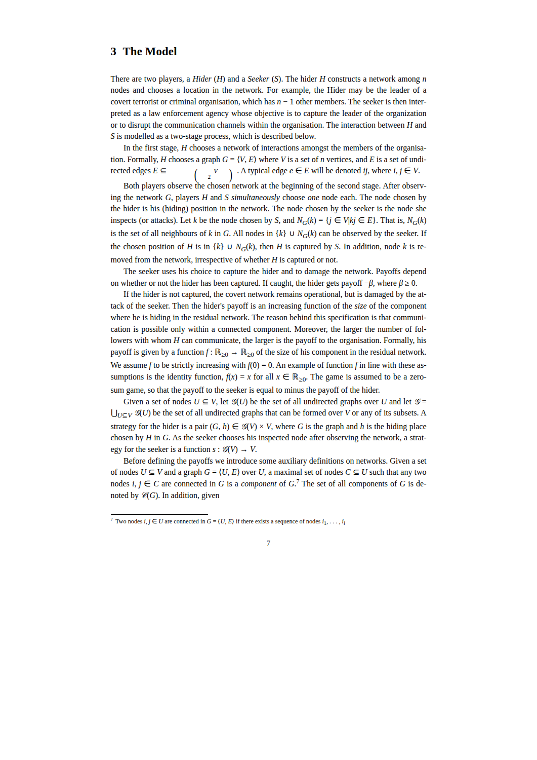3 The Model
There are two players, a Hider (H) and a Seeker (S). The hider H constructs a network among n nodes and chooses a location in the network. For example, the Hider may be the leader of a covert terrorist or criminal organisation, which has n − 1 other members. The seeker is then interpreted as a law enforcement agency whose objective is to capture the leader of the organization or to disrupt the communication channels within the organisation. The interaction between H and S is modelled as a two-stage process, which is described below.
In the first stage, H chooses a network of interactions amongst the members of the organisation. Formally, H chooses a graph G = ⟨V, E⟩ where V is a set of n vertices, and E is a set of undirected edges E ⊆ (V
2). A typical edge e ∈ E will be denoted ij, where i, j ∈ V.
Both players observe the chosen network at the beginning of the second stage. After observing the network G, players H and S simultaneously choose one node each. The node chosen by the hider is his (hiding) position in the network. The node chosen by the seeker is the node she inspects (or attacks). Let k be the node chosen by S, and NG(k) = {j ∈ V|kj ∈ E}. That is, NG(k) is the set of all neighbours of k in G. All nodes in {k} ∪ NG(k) can be observed by the seeker. If the chosen position of H is in {k} ∪ NG(k), then H is captured by S. In addition, node k is removed from the network, irrespective of whether H is captured or not.
The seeker uses his choice to capture the hider and to damage the network. Payoffs depend on whether or not the hider has been captured. If caught, the hider gets payoff −β, where β ≥ 0.
If the hider is not captured, the covert network remains operational, but is damaged by the attack of the seeker. Then the hider's payoff is an increasing function of the size of the component where he is hiding in the residual network. The reason behind this specification is that communication is possible only within a connected component. Moreover, the larger the number of followers with whom H can communicate, the larger is the payoff to the organisation. Formally, his payoff is given by a function f : ℝ≥0 → ℝ≥0 of the size of his component in the residual network. We assume f to be strictly increasing with f(0) = 0. An example of function f in line with these assumptions is the identity function, f(x) = x for all x ∈ ℝ≥0. The game is assumed to be a zero-sum game, so that the payoff to the seeker is equal to minus the payoff of the hider.
Given a set of nodes U ⊆ V, let 𝒢(U) be the set of all undirected graphs over U and let 𝒢 = ⋃U⊆V 𝒢(U) be the set of all undirected graphs that can be formed over V or any of its subsets. A strategy for the hider is a pair (G, h) ∈ 𝒢(V) × V, where G is the graph and h is the hiding place chosen by H in G. As the seeker chooses his inspected node after observing the network, a strategy for the seeker is a function s : 𝒢(V) → V.
Before defining the payoffs we introduce some auxiliary definitions on networks. Given a set of nodes U ⊆ V and a graph G = ⟨U, E⟩ over U, a maximal set of nodes C ⊆ U such that any two nodes i, j ∈ C are connected in G is a component of G.7 The set of all components of G is denoted by 𝒞(G). In addition, given
7 Two nodes i, j ∈ U are connected in G = ⟨U, E⟩ if there exists a sequence of nodes i1, . . . , il
7